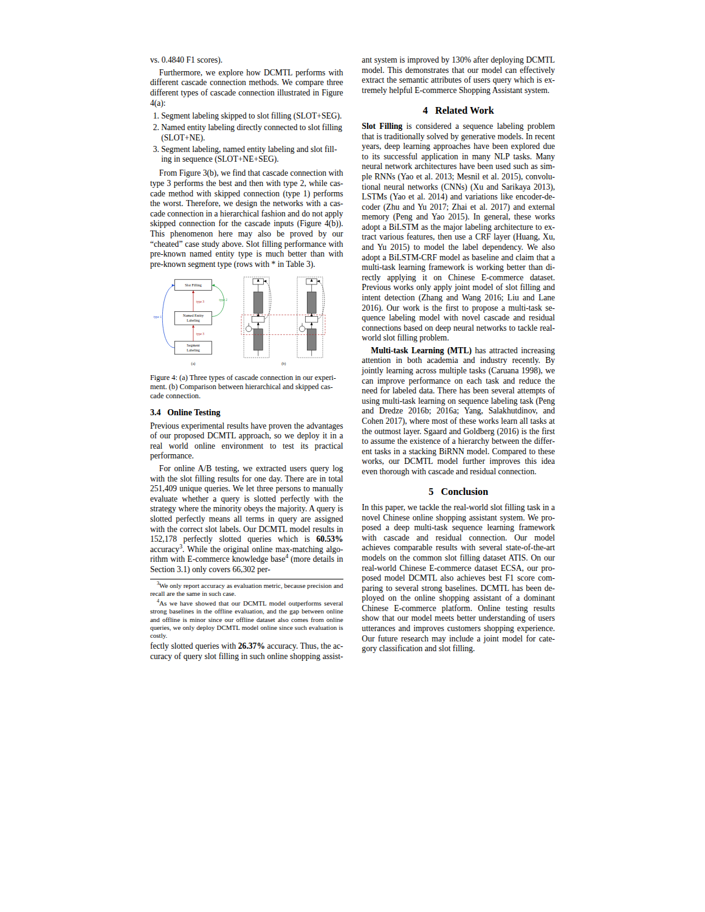vs. 0.4840 F1 scores).
Furthermore, we explore how DCMTL performs with different cascade connection methods. We compare three different types of cascade connection illustrated in Figure 4(a):
Segment labeling skipped to slot filling (SLOT+SEG).
Named entity labeling directly connected to slot filling (SLOT+NE).
Segment labeling, named entity labeling and slot filling in sequence (SLOT+NE+SEG).
From Figure 3(b), we find that cascade connection with type 3 performs the best and then with type 2, while cascade method with skipped connection (type 1) performs the worst. Therefore, we design the networks with a cascade connection in a hierarchical fashion and do not apply skipped connection for the cascade inputs (Figure 4(b)). This phenomenon here may also be proved by our “cheated” case study above. Slot filling performance with pre-known named entity type is much better than with pre-known segment type (rows with * in Table 3).
Slot Filling Named Entity Labeling Segment Labeling type 3 type 3 type 1 type 2 (a) (b)
Figure 4: (a) Three types of cascade connection in our experiment. (b) Comparison between hierarchical and skipped cascade connection.
3.4 Online Testing
Previous experimental results have proven the advantages of our proposed DCMTL approach, so we deploy it in a real world online environment to test its practical performance.
For online A/B testing, we extracted users query log with the slot filling results for one day. There are in total 251,409 unique queries. We let three persons to manually evaluate whether a query is slotted perfectly with the strategy where the minority obeys the majority. A query is slotted perfectly means all terms in query are assigned with the correct slot labels. Our DCMTL model results in 152,178 perfectly slotted queries which is 60.53% accuracy3. While the original online max-matching algorithm with E-commerce knowledge base4 (more details in Section 3.1) only covers 66,302 per-
3We only report accuracy as evaluation metric, because precision and recall are the same in such case.
4As we have showed that our DCMTL model outperforms several strong baselines in the offline evaluation, and the gap between online and offline is minor since our offline dataset also comes from online queries, we only deploy DCMTL model online since such evaluation is costly.
fectly slotted queries with 26.37% accuracy. Thus, the accuracy of query slot filling in such online shopping assistant system is improved by 130% after deploying DCMTL model. This demonstrates that our model can effectively extract the semantic attributes of users query which is extremely helpful E-commerce Shopping Assistant system.
4 Related Work
Slot Filling is considered a sequence labeling problem that is traditionally solved by generative models. In recent years, deep learning approaches have been explored due to its successful application in many NLP tasks. Many neural network architectures have been used such as simple RNNs (Yao et al. 2013; Mesnil et al. 2015), convolutional neural networks (CNNs) (Xu and Sarikaya 2013), LSTMs (Yao et al. 2014) and variations like encoder-decoder (Zhu and Yu 2017; Zhai et al. 2017) and external memory (Peng and Yao 2015). In general, these works adopt a BiLSTM as the major labeling architecture to extract various features, then use a CRF layer (Huang, Xu, and Yu 2015) to model the label dependency. We also adopt a BiLSTM-CRF model as baseline and claim that a multi-task learning framework is working better than directly applying it on Chinese E-commerce dataset. Previous works only apply joint model of slot filling and intent detection (Zhang and Wang 2016; Liu and Lane 2016). Our work is the first to propose a multi-task sequence labeling model with novel cascade and residual connections based on deep neural networks to tackle real-world slot filling problem.
Multi-task Learning (MTL) has attracted increasing attention in both academia and industry recently. By jointly learning across multiple tasks (Caruana 1998), we can improve performance on each task and reduce the need for labeled data. There has been several attempts of using multi-task learning on sequence labeling task (Peng and Dredze 2016b; 2016a; Yang, Salakhutdinov, and Cohen 2017), where most of these works learn all tasks at the outmost layer. Sgaard and Goldberg (2016) is the first to assume the existence of a hierarchy between the different tasks in a stacking BiRNN model. Compared to these works, our DCMTL model further improves this idea even thorough with cascade and residual connection.
5 Conclusion
In this paper, we tackle the real-world slot filling task in a novel Chinese online shopping assistant system. We proposed a deep multi-task sequence learning framework with cascade and residual connection. Our model achieves comparable results with several state-of-the-art models on the common slot filling dataset ATIS. On our real-world Chinese E-commerce dataset ECSA, our proposed model DCMTL also achieves best F1 score comparing to several strong baselines. DCMTL has been deployed on the online shopping assistant of a dominant Chinese E-commerce platform. Online testing results show that our model meets better understanding of users utterances and improves customers shopping experience. Our future research may include a joint model for category classification and slot filling.